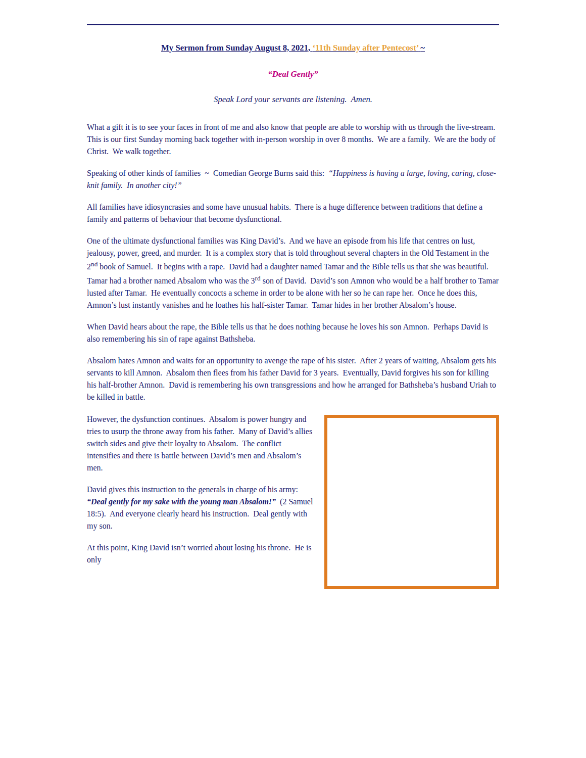My Sermon from Sunday August 8, 2021, ‘11th Sunday after Pentecost’ ~
“Deal Gently”
Speak Lord your servants are listening. Amen.
What a gift it is to see your faces in front of me and also know that people are able to worship with us through the live-stream. This is our first Sunday morning back together with in-person worship in over 8 months. We are a family. We are the body of Christ. We walk together.
Speaking of other kinds of families ~ Comedian George Burns said this: “Happiness is having a large, loving, caring, close-knit family. In another city!”
All families have idiosyncrasies and some have unusual habits. There is a huge difference between traditions that define a family and patterns of behaviour that become dysfunctional.
One of the ultimate dysfunctional families was King David’s. And we have an episode from his life that centres on lust, jealousy, power, greed, and murder. It is a complex story that is told throughout several chapters in the Old Testament in the 2nd book of Samuel. It begins with a rape. David had a daughter named Tamar and the Bible tells us that she was beautiful. Tamar had a brother named Absalom who was the 3rd son of David. David’s son Amnon who would be a half brother to Tamar lusted after Tamar. He eventually concocts a scheme in order to be alone with her so he can rape her. Once he does this, Amnon’s lust instantly vanishes and he loathes his half-sister Tamar. Tamar hides in her brother Absalom’s house.
When David hears about the rape, the Bible tells us that he does nothing because he loves his son Amnon. Perhaps David is also remembering his sin of rape against Bathsheba.
Absalom hates Amnon and waits for an opportunity to avenge the rape of his sister. After 2 years of waiting, Absalom gets his servants to kill Amnon. Absalom then flees from his father David for 3 years. Eventually, David forgives his son for killing his half-brother Amnon. David is remembering his own transgressions and how he arranged for Bathsheba’s husband Uriah to be killed in battle.
However, the dysfunction continues. Absalom is power hungry and tries to usurp the throne away from his father. Many of David’s allies switch sides and give their loyalty to Absalom. The conflict intensifies and there is battle between David’s men and Absalom’s men.
David gives this instruction to the generals in charge of his army: “Deal gently for my sake with the young man Absalom!” (2 Samuel 18:5). And everyone clearly heard his instruction. Deal gently with my son.
At this point, King David isn’t worried about losing his throne. He is only